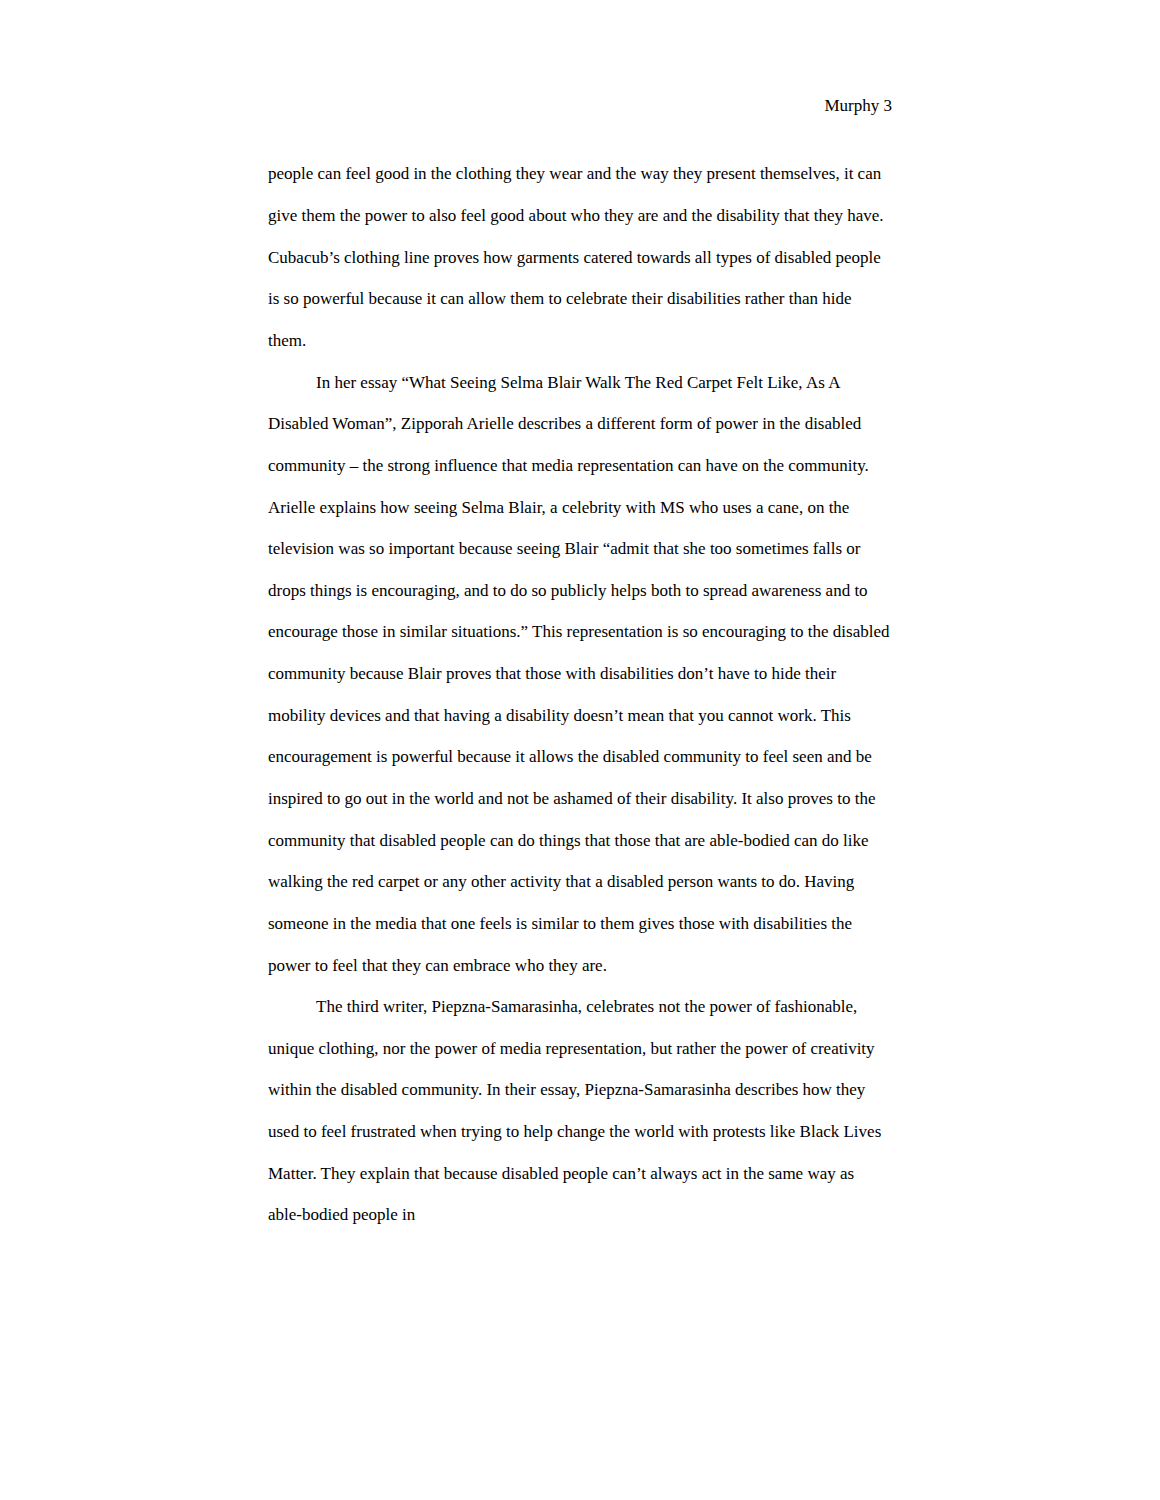Murphy 3
people can feel good in the clothing they wear and the way they present themselves, it can give them the power to also feel good about who they are and the disability that they have. Cubacub’s clothing line proves how garments catered towards all types of disabled people is so powerful because it can allow them to celebrate their disabilities rather than hide them.
In her essay “What Seeing Selma Blair Walk The Red Carpet Felt Like, As A Disabled Woman”, Zipporah Arielle describes a different form of power in the disabled community – the strong influence that media representation can have on the community. Arielle explains how seeing Selma Blair, a celebrity with MS who uses a cane, on the television was so important because seeing Blair “admit that she too sometimes falls or drops things is encouraging, and to do so publicly helps both to spread awareness and to encourage those in similar situations.” This representation is so encouraging to the disabled community because Blair proves that those with disabilities don’t have to hide their mobility devices and that having a disability doesn’t mean that you cannot work. This encouragement is powerful because it allows the disabled community to feel seen and be inspired to go out in the world and not be ashamed of their disability. It also proves to the community that disabled people can do things that those that are able-bodied can do like walking the red carpet or any other activity that a disabled person wants to do. Having someone in the media that one feels is similar to them gives those with disabilities the power to feel that they can embrace who they are.
The third writer, Piepzna-Samarasinha, celebrates not the power of fashionable, unique clothing, nor the power of media representation, but rather the power of creativity within the disabled community. In their essay, Piepzna-Samarasinha describes how they used to feel frustrated when trying to help change the world with protests like Black Lives Matter. They explain that because disabled people can’t always act in the same way as able-bodied people in